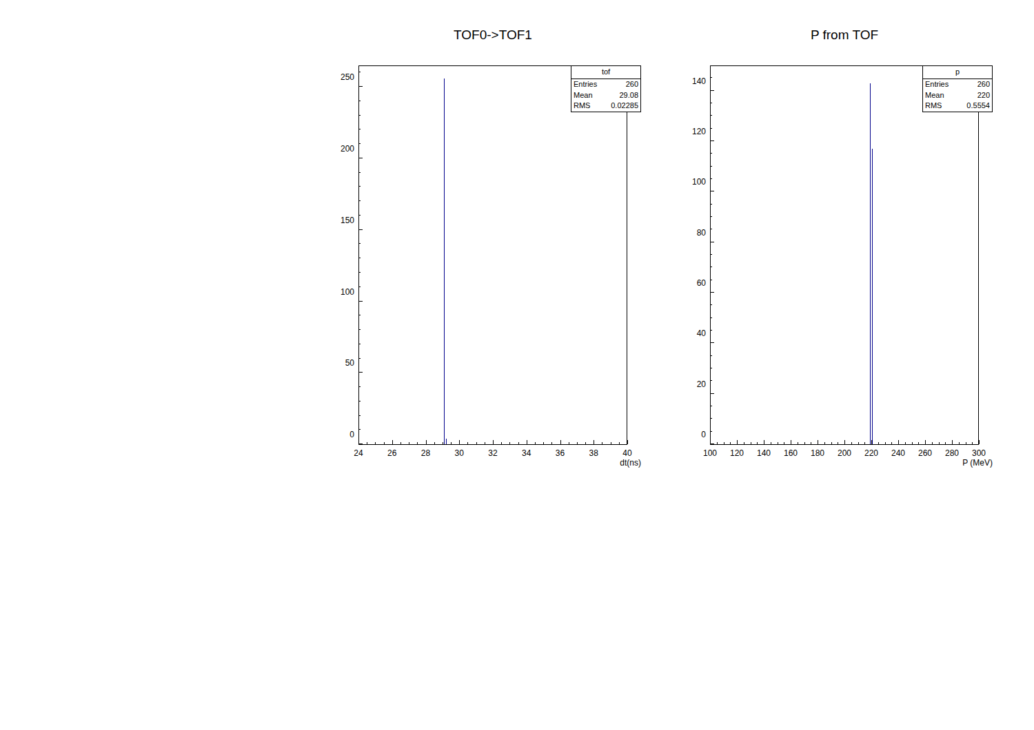TOF0->TOF1
0
50
100
150
200
250
24
26
28
30
32
34
36
38
40
dt(ns)
tof
| Entries | 260 |
| Mean | 29.08 |
| RMS | 0.02285 |
P from TOF
0
20
40
60
80
100
120
140
100
120
140
160
180
200
220
240
260
280
300
P (MeV)
p
| Entries | 260 |
| Mean | 220 |
| RMS | 0.5554 |